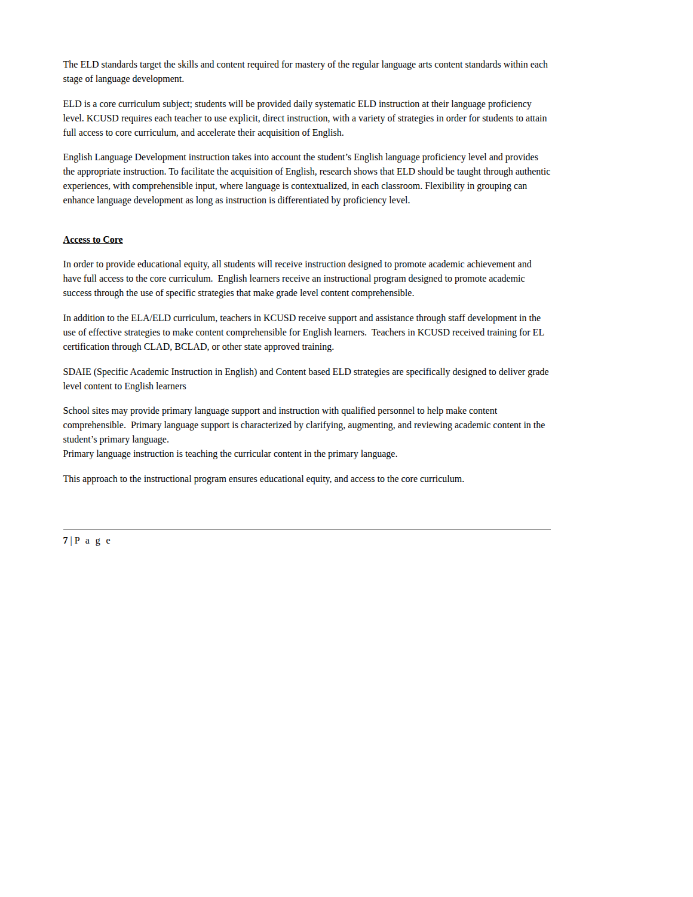The ELD standards target the skills and content required for mastery of the regular language arts content standards within each stage of language development.
ELD is a core curriculum subject; students will be provided daily systematic ELD instruction at their language proficiency level. KCUSD requires each teacher to use explicit, direct instruction, with a variety of strategies in order for students to attain full access to core curriculum, and accelerate their acquisition of English.
English Language Development instruction takes into account the student’s English language proficiency level and provides the appropriate instruction. To facilitate the acquisition of English, research shows that ELD should be taught through authentic experiences, with comprehensible input, where language is contextualized, in each classroom. Flexibility in grouping can enhance language development as long as instruction is differentiated by proficiency level.
Access to Core
In order to provide educational equity, all students will receive instruction designed to promote academic achievement and have full access to the core curriculum. English learners receive an instructional program designed to promote academic success through the use of specific strategies that make grade level content comprehensible.
In addition to the ELA/ELD curriculum, teachers in KCUSD receive support and assistance through staff development in the use of effective strategies to make content comprehensible for English learners. Teachers in KCUSD received training for EL certification through CLAD, BCLAD, or other state approved training.
SDAIE (Specific Academic Instruction in English) and Content based ELD strategies are specifically designed to deliver grade level content to English learners
School sites may provide primary language support and instruction with qualified personnel to help make content comprehensible. Primary language support is characterized by clarifying, augmenting, and reviewing academic content in the student’s primary language.
Primary language instruction is teaching the curricular content in the primary language.
This approach to the instructional program ensures educational equity, and access to the core curriculum.
7 | P a g e